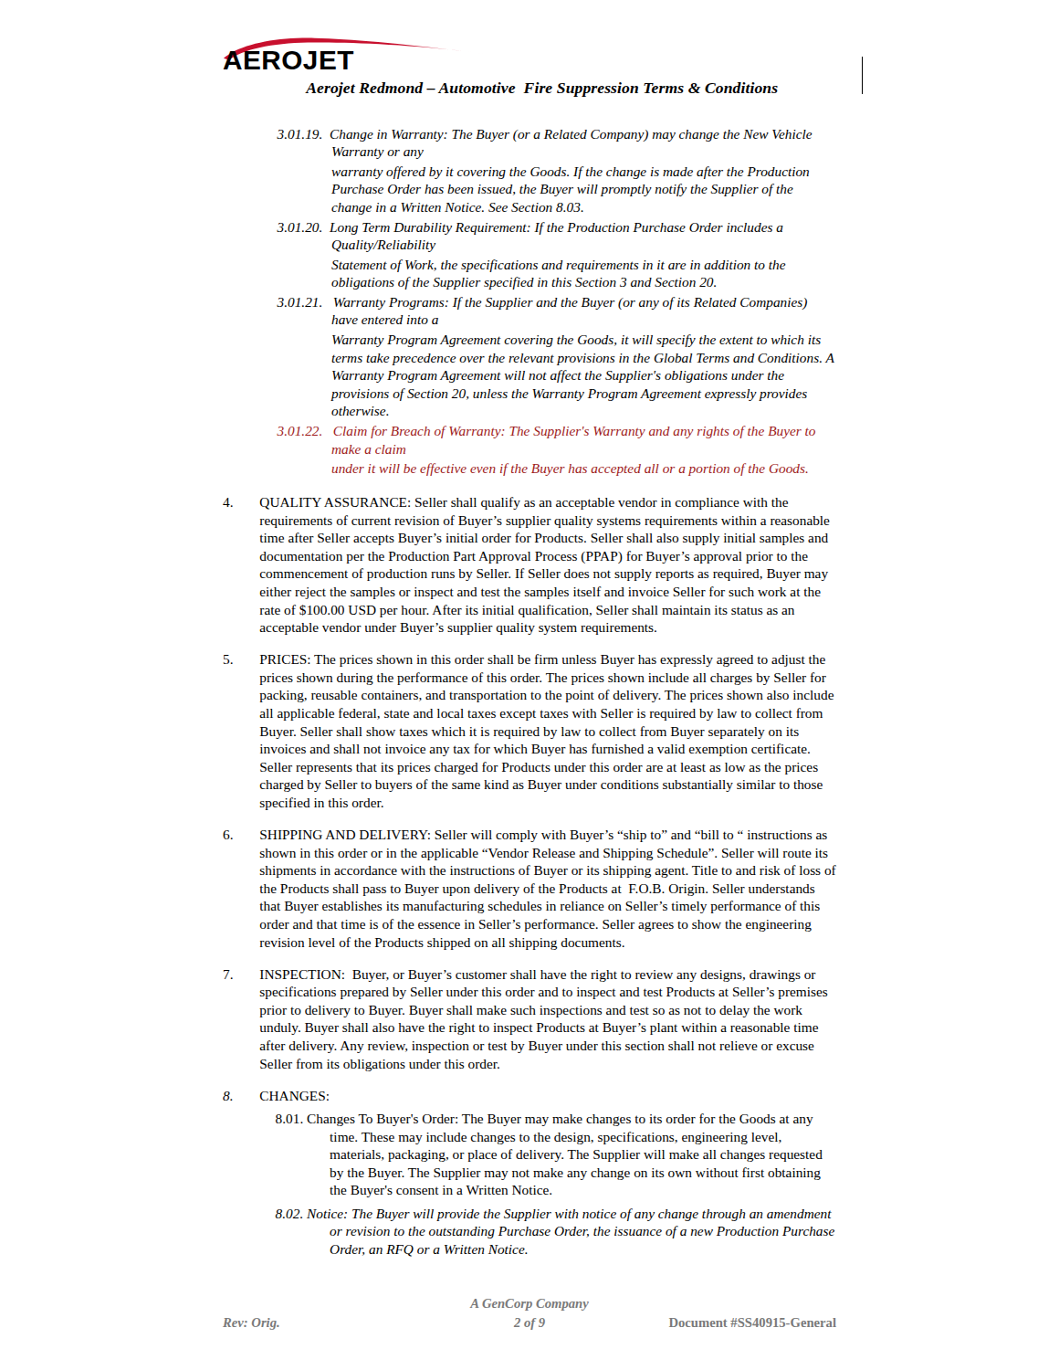AEROJET
Aerojet Redmond – Automotive Fire Suppression Terms & Conditions
3.01.19. Change in Warranty: The Buyer (or a Related Company) may change the New Vehicle Warranty or any
warranty offered by it covering the Goods. If the change is made after the Production Purchase Order has been issued, the Buyer will promptly notify the Supplier of the change in a Written Notice. See Section 8.03.
3.01.20. Long Term Durability Requirement: If the Production Purchase Order includes a Quality/Reliability
Statement of Work, the specifications and requirements in it are in addition to the obligations of the Supplier specified in this Section 3 and Section 20.
3.01.21. Warranty Programs: If the Supplier and the Buyer (or any of its Related Companies) have entered into a
Warranty Program Agreement covering the Goods, it will specify the extent to which its terms take precedence over the relevant provisions in the Global Terms and Conditions. A Warranty Program Agreement will not affect the Supplier's obligations under the provisions of Section 20, unless the Warranty Program Agreement expressly provides otherwise.
3.01.22. Claim for Breach of Warranty: The Supplier's Warranty and any rights of the Buyer to make a claim
under it will be effective even if the Buyer has accepted all or a portion of the Goods.
4. QUALITY ASSURANCE: Seller shall qualify as an acceptable vendor in compliance with the requirements of current revision of Buyer’s supplier quality systems requirements within a reasonable time after Seller accepts Buyer’s initial order for Products. Seller shall also supply initial samples and documentation per the Production Part Approval Process (PPAP) for Buyer’s approval prior to the commencement of production runs by Seller. If Seller does not supply reports as required, Buyer may either reject the samples or inspect and test the samples itself and invoice Seller for such work at the rate of $100.00 USD per hour. After its initial qualification, Seller shall maintain its status as an acceptable vendor under Buyer’s supplier quality system requirements.
5. PRICES: The prices shown in this order shall be firm unless Buyer has expressly agreed to adjust the prices shown during the performance of this order. The prices shown include all charges by Seller for packing, reusable containers, and transportation to the point of delivery. The prices shown also include all applicable federal, state and local taxes except taxes with Seller is required by law to collect from Buyer. Seller shall show taxes which it is required by law to collect from Buyer separately on its invoices and shall not invoice any tax for which Buyer has furnished a valid exemption certificate. Seller represents that its prices charged for Products under this order are at least as low as the prices charged by Seller to buyers of the same kind as Buyer under conditions substantially similar to those specified in this order.
6. SHIPPING AND DELIVERY: Seller will comply with Buyer’s “ship to” and “bill to “ instructions as shown in this order or in the applicable “Vendor Release and Shipping Schedule”. Seller will route its shipments in accordance with the instructions of Buyer or its shipping agent. Title to and risk of loss of the Products shall pass to Buyer upon delivery of the Products at F.O.B. Origin. Seller understands that Buyer establishes its manufacturing schedules in reliance on Seller’s timely performance of this order and that time is of the essence in Seller’s performance. Seller agrees to show the engineering revision level of the Products shipped on all shipping documents.
7. INSPECTION: Buyer, or Buyer’s customer shall have the right to review any designs, drawings or specifications prepared by Seller under this order and to inspect and test Products at Seller’s premises prior to delivery to Buyer. Buyer shall make such inspections and test so as not to delay the work unduly. Buyer shall also have the right to inspect Products at Buyer’s plant within a reasonable time after delivery. Any review, inspection or test by Buyer under this section shall not relieve or excuse Seller from its obligations under this order.
8. CHANGES:
8.01. Changes To Buyer's Order: The Buyer may make changes to its order for the Goods at any time. These may include changes to the design, specifications, engineering level, materials, packaging, or place of delivery. The Supplier will make all changes requested by the Buyer. The Supplier may not make any change on its own without first obtaining the Buyer's consent in a Written Notice.
8.02. Notice: The Buyer will provide the Supplier with notice of any change through an amendment or revision to the outstanding Purchase Order, the issuance of a new Production Purchase Order, an RFQ or a Written Notice.
A GenCorp Company
Rev: Orig.
2 of 9
Document #SS40915-General